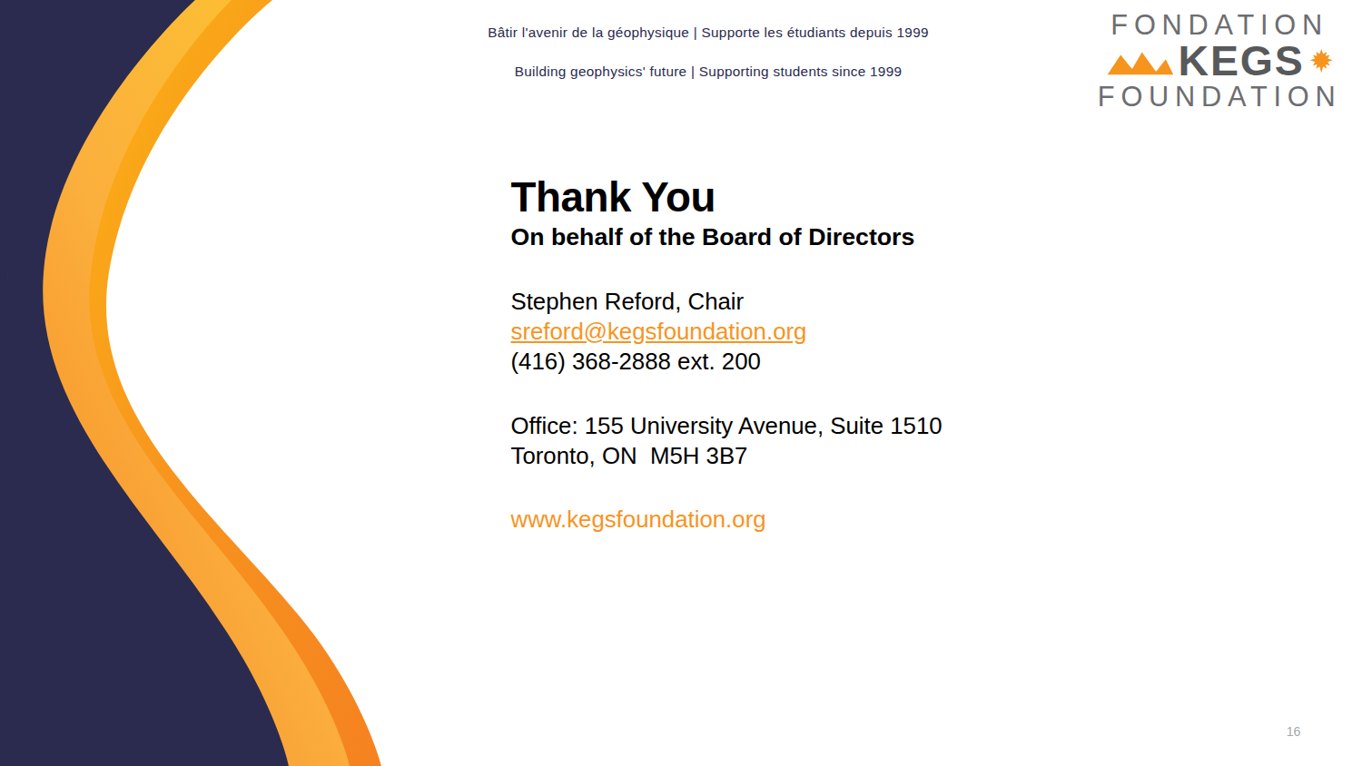Bâtir l'avenir de la géophysique | Supporte les étudiants depuis 1999
Building geophysics' future | Supporting students since 1999
FONDATION
KEGS
FOUNDATION
Thank You
On behalf of the Board of Directors
Stephen Reford, Chair
sreford@kegsfoundation.org
(416) 368-2888 ext. 200
Office: 155 University Avenue, Suite 1510
Toronto, ON M5H 3B7
www.kegsfoundation.org
16